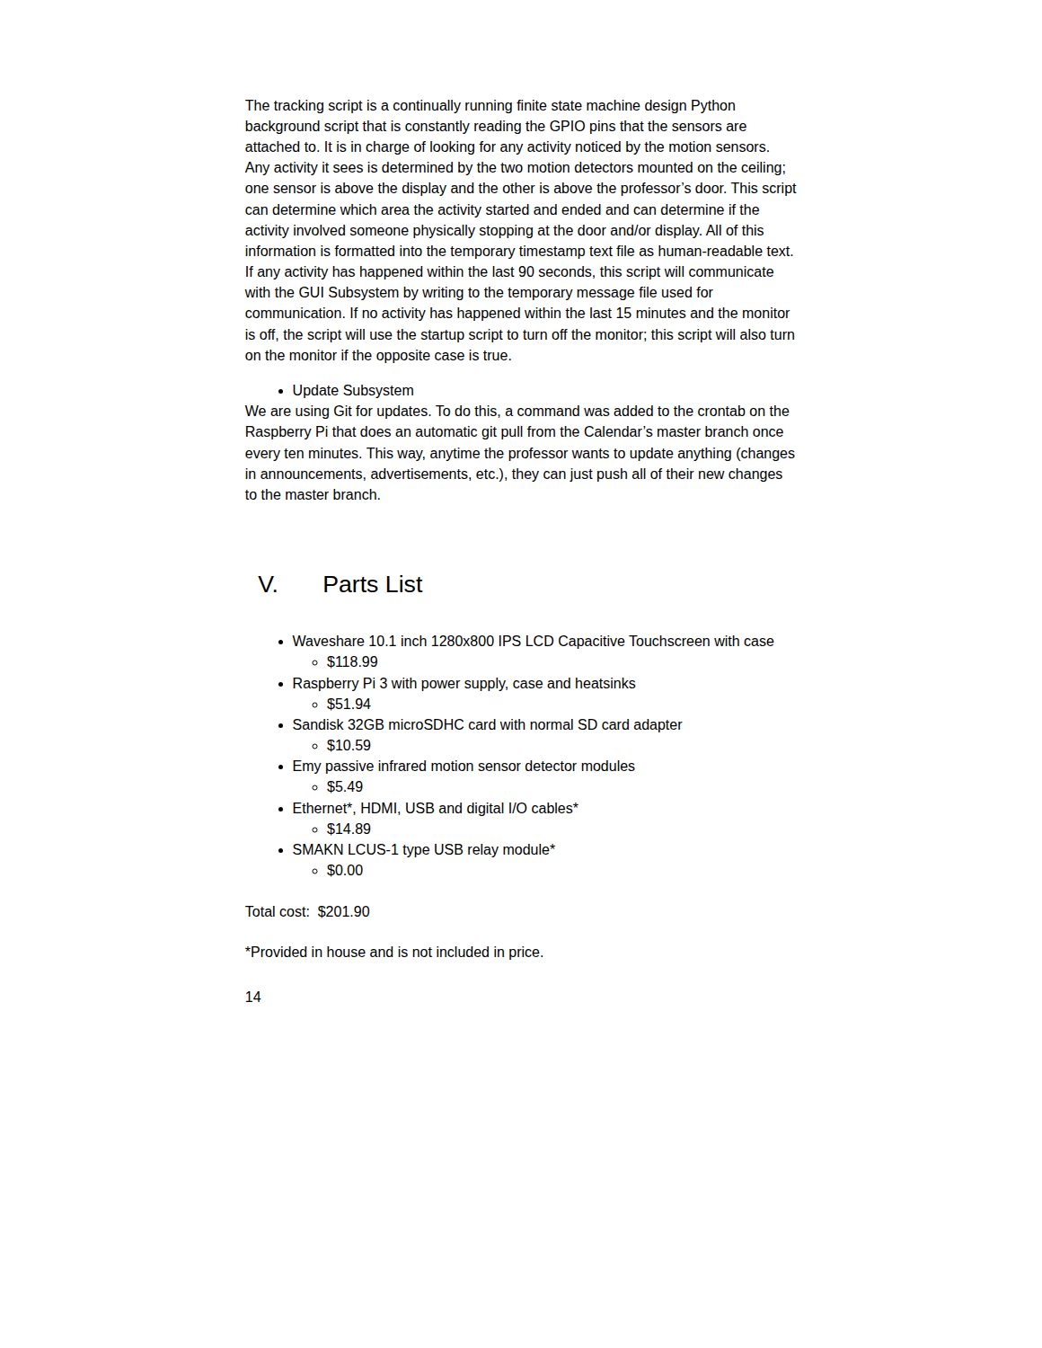The tracking script is a continually running finite state machine design Python background script that is constantly reading the GPIO pins that the sensors are attached to. It is in charge of looking for any activity noticed by the motion sensors. Any activity it sees is determined by the two motion detectors mounted on the ceiling; one sensor is above the display and the other is above the professor’s door. This script can determine which area the activity started and ended and can determine if the activity involved someone physically stopping at the door and/or display. All of this information is formatted into the temporary timestamp text file as human-readable text. If any activity has happened within the last 90 seconds, this script will communicate with the GUI Subsystem by writing to the temporary message file used for communication. If no activity has happened within the last 15 minutes and the monitor is off, the script will use the startup script to turn off the monitor; this script will also turn on the monitor if the opposite case is true.
Update Subsystem
We are using Git for updates. To do this, a command was added to the crontab on the Raspberry Pi that does an automatic git pull from the Calendar’s master branch once every ten minutes. This way, anytime the professor wants to update anything (changes in announcements, advertisements, etc.), they can just push all of their new changes to the master branch.
V. Parts List
Waveshare 10.1 inch 1280x800 IPS LCD Capacitive Touchscreen with case
$118.99
Raspberry Pi 3 with power supply, case and heatsinks
$51.94
Sandisk 32GB microSDHC card with normal SD card adapter
$10.59
Emy passive infrared motion sensor detector modules
$5.49
Ethernet*, HDMI, USB and digital I/O cables*
$14.89
SMAKN LCUS-1 type USB relay module*
$0.00
Total cost: $201.90
*Provided in house and is not included in price.
14